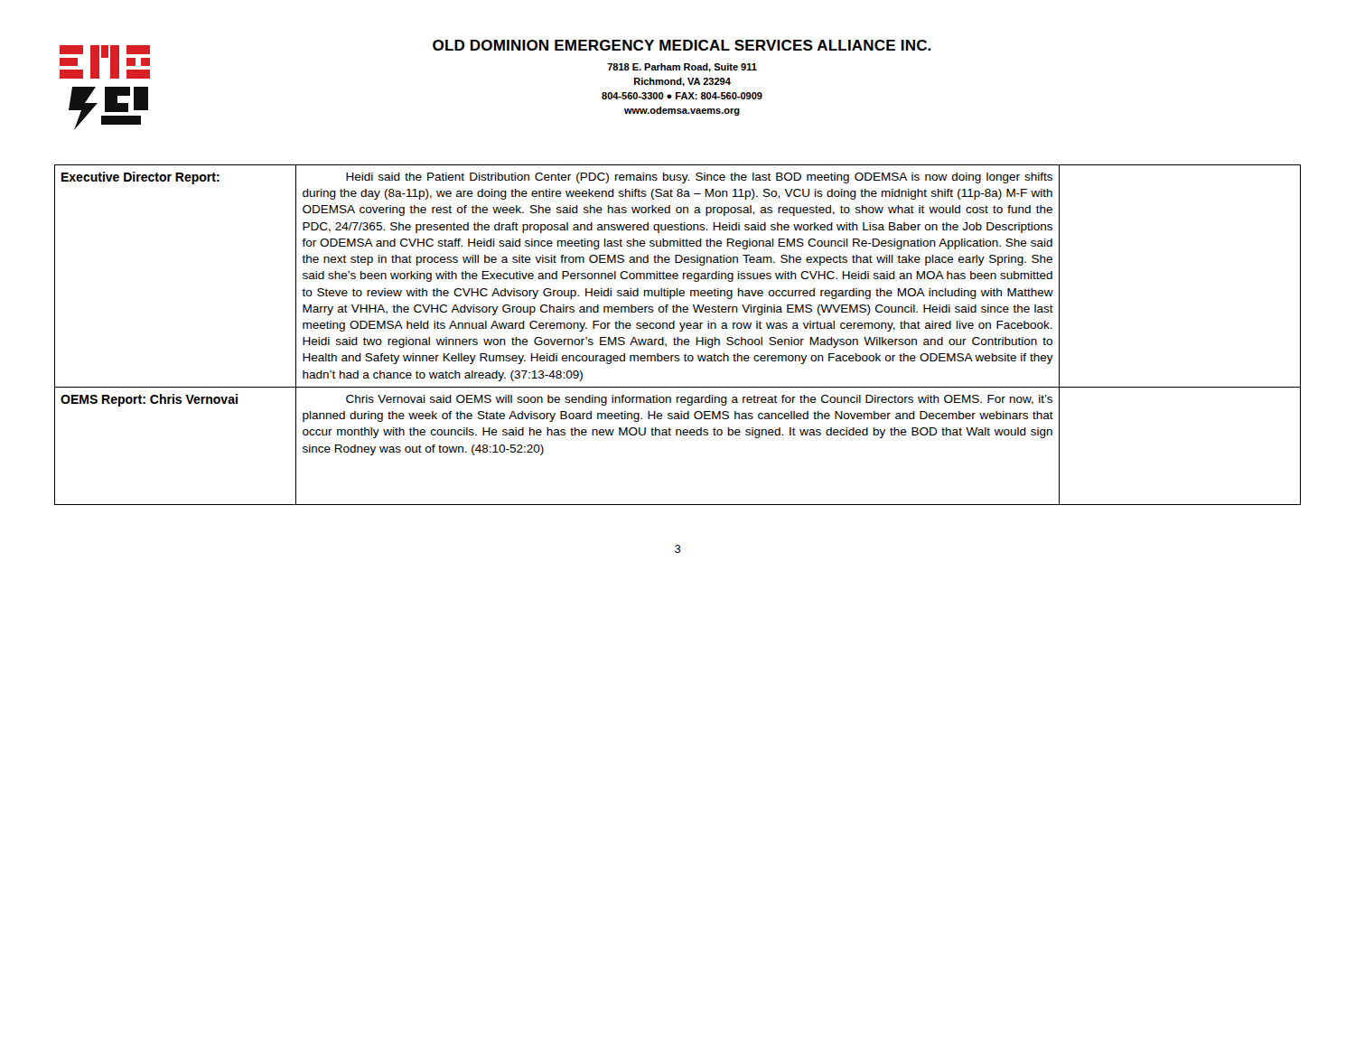OLD DOMINION EMERGENCY MEDICAL SERVICES ALLIANCE INC.
7818 E. Parham Road, Suite 911
Richmond, VA 23294
804-560-3300 ● FAX: 804-560-0909
www.odemsa.vaems.org
| Executive Director Report: | Heidi said the Patient Distribution Center (PDC) remains busy. Since the last BOD meeting ODEMSA is now doing longer shifts during the day (8a-11p), we are doing the entire weekend shifts (Sat 8a – Mon 11p). So, VCU is doing the midnight shift (11p-8a) M-F with ODEMSA covering the rest of the week. She said she has worked on a proposal, as requested, to show what it would cost to fund the PDC, 24/7/365. She presented the draft proposal and answered questions. Heidi said she worked with Lisa Baber on the Job Descriptions for ODEMSA and CVHC staff. Heidi said since meeting last she submitted the Regional EMS Council Re-Designation Application. She said the next step in that process will be a site visit from OEMS and the Designation Team. She expects that will take place early Spring. She said she’s been working with the Executive and Personnel Committee regarding issues with CVHC. Heidi said an MOA has been submitted to Steve to review with the CVHC Advisory Group. Heidi said multiple meeting have occurred regarding the MOA including with Matthew Marry at VHHA, the CVHC Advisory Group Chairs and members of the Western Virginia EMS (WVEMS) Council. Heidi said since the last meeting ODEMSA held its Annual Award Ceremony. For the second year in a row it was a virtual ceremony, that aired live on Facebook. Heidi said two regional winners won the Governor’s EMS Award, the High School Senior Madyson Wilkerson and our Contribution to Health and Safety winner Kelley Rumsey. Heidi encouraged members to watch the ceremony on Facebook or the ODEMSA website if they hadn’t had a chance to watch already. (37:13-48:09) | |
| OEMS Report: Chris Vernovai | Chris Vernovai said OEMS will soon be sending information regarding a retreat for the Council Directors with OEMS. For now, it’s planned during the week of the State Advisory Board meeting. He said OEMS has cancelled the November and December webinars that occur monthly with the councils. He said he has the new MOU that needs to be signed. It was decided by the BOD that Walt would sign since Rodney was out of town. (48:10-52:20) | |
3